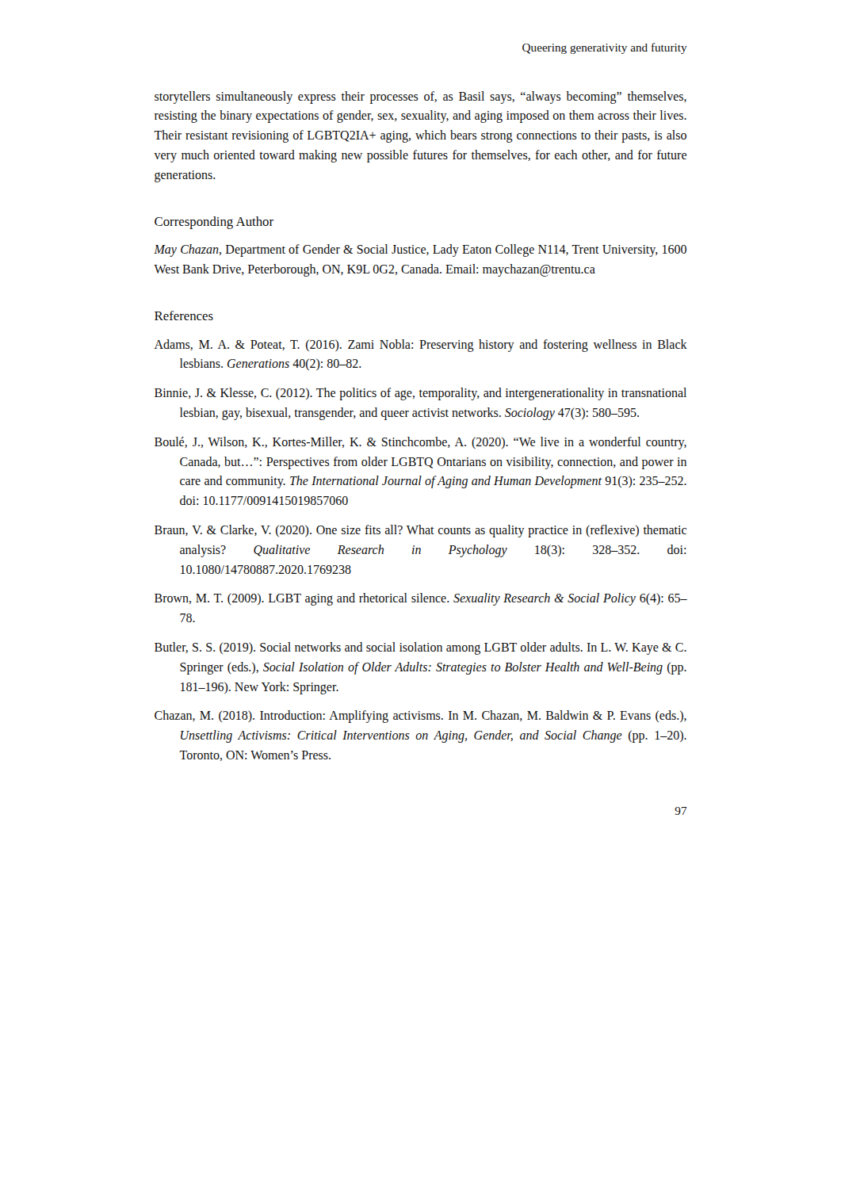Queering generativity and futurity
storytellers simultaneously express their processes of, as Basil says, “always becoming” themselves, resisting the binary expectations of gender, sex, sexuality, and aging imposed on them across their lives. Their resistant revisioning of LGBTQ2IA+ aging, which bears strong connections to their pasts, is also very much oriented toward making new possible futures for themselves, for each other, and for future generations.
Corresponding Author
May Chazan, Department of Gender & Social Justice, Lady Eaton College N114, Trent University, 1600 West Bank Drive, Peterborough, ON, K9L 0G2, Canada. Email: maychazan@trentu.ca
References
Adams, M. A. & Poteat, T. (2016). Zami Nobla: Preserving history and fostering wellness in Black lesbians. Generations 40(2): 80–82.
Binnie, J. & Klesse, C. (2012). The politics of age, temporality, and intergenerationality in transnational lesbian, gay, bisexual, transgender, and queer activist networks. Sociology 47(3): 580–595.
Boulé, J., Wilson, K., Kortes-Miller, K. & Stinchcombe, A. (2020). “We live in a wonderful country, Canada, but…”: Perspectives from older LGBTQ Ontarians on visibility, connection, and power in care and community. The International Journal of Aging and Human Development 91(3): 235–252. doi: 10.1177/0091415019857060
Braun, V. & Clarke, V. (2020). One size fits all? What counts as quality practice in (reflexive) thematic analysis? Qualitative Research in Psychology 18(3): 328–352. doi: 10.1080/14780887.2020.1769238
Brown, M. T. (2009). LGBT aging and rhetorical silence. Sexuality Research & Social Policy 6(4): 65–78.
Butler, S. S. (2019). Social networks and social isolation among LGBT older adults. In L. W. Kaye & C. Springer (eds.), Social Isolation of Older Adults: Strategies to Bolster Health and Well-Being (pp. 181–196). New York: Springer.
Chazan, M. (2018). Introduction: Amplifying activisms. In M. Chazan, M. Baldwin & P. Evans (eds.), Unsettling Activisms: Critical Interventions on Aging, Gender, and Social Change (pp. 1–20). Toronto, ON: Women’s Press.
97